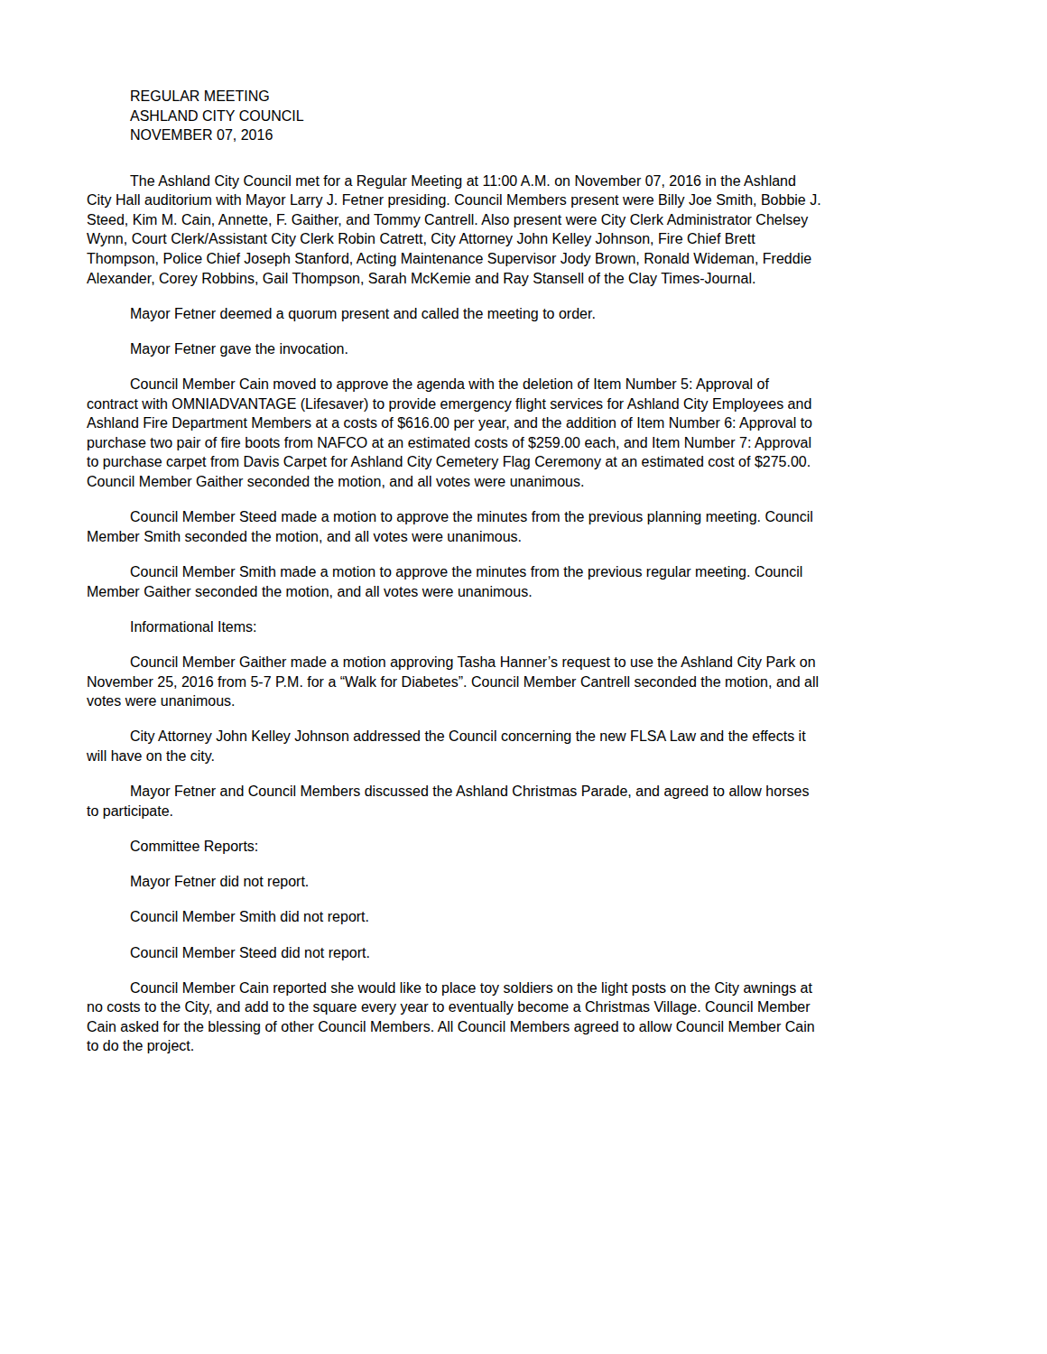REGULAR MEETING
ASHLAND CITY COUNCIL
NOVEMBER 07, 2016
The Ashland City Council met for a Regular Meeting at 11:00 A.M. on November 07, 2016 in the Ashland City Hall auditorium with Mayor Larry J. Fetner presiding. Council Members present were Billy Joe Smith, Bobbie J. Steed, Kim M. Cain, Annette, F. Gaither, and Tommy Cantrell. Also present were City Clerk Administrator Chelsey Wynn, Court Clerk/Assistant City Clerk Robin Catrett, City Attorney John Kelley Johnson, Fire Chief Brett Thompson, Police Chief Joseph Stanford, Acting Maintenance Supervisor Jody Brown, Ronald Wideman, Freddie Alexander, Corey Robbins, Gail Thompson, Sarah McKemie and Ray Stansell of the Clay Times-Journal.
Mayor Fetner deemed a quorum present and called the meeting to order.
Mayor Fetner gave the invocation.
Council Member Cain moved to approve the agenda with the deletion of Item Number 5: Approval of contract with OMNIADVANTAGE (Lifesaver) to provide emergency flight services for Ashland City Employees and Ashland Fire Department Members at a costs of $616.00 per year, and the addition of Item Number 6: Approval to purchase two pair of fire boots from NAFCO at an estimated costs of $259.00 each, and Item Number 7: Approval to purchase carpet from Davis Carpet for Ashland City Cemetery Flag Ceremony at an estimated cost of $275.00. Council Member Gaither seconded the motion, and all votes were unanimous.
Council Member Steed made a motion to approve the minutes from the previous planning meeting. Council Member Smith seconded the motion, and all votes were unanimous.
Council Member Smith made a motion to approve the minutes from the previous regular meeting. Council Member Gaither seconded the motion, and all votes were unanimous.
Informational Items:
Council Member Gaither made a motion approving Tasha Hanner’s request to use the Ashland City Park on November 25, 2016 from 5-7 P.M. for a “Walk for Diabetes”. Council Member Cantrell seconded the motion, and all votes were unanimous.
City Attorney John Kelley Johnson addressed the Council concerning the new FLSA Law and the effects it will have on the city.
Mayor Fetner and Council Members discussed the Ashland Christmas Parade, and agreed to allow horses to participate.
Committee Reports:
Mayor Fetner did not report.
Council Member Smith did not report.
Council Member Steed did not report.
Council Member Cain reported she would like to place toy soldiers on the light posts on the City awnings at no costs to the City, and add to the square every year to eventually become a Christmas Village. Council Member Cain asked for the blessing of other Council Members. All Council Members agreed to allow Council Member Cain to do the project.